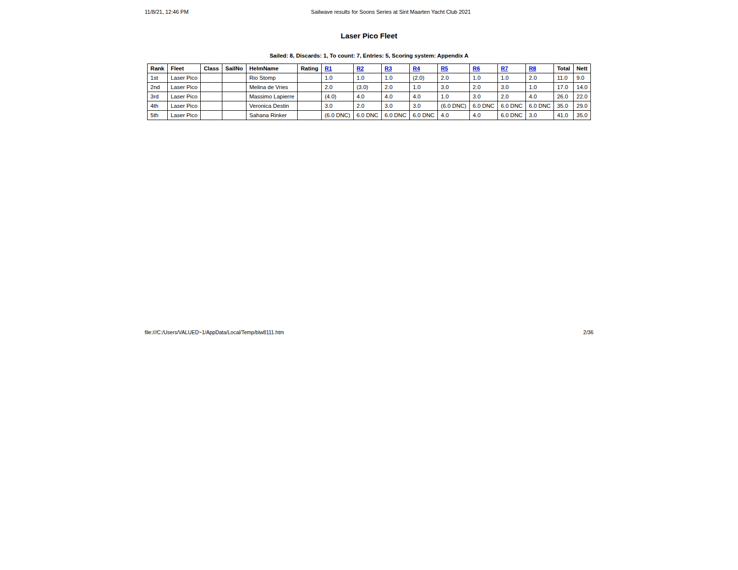11/8/21, 12:46 PM
Sailwave results for Soons Series at Sint Maarten Yacht Club 2021
Laser Pico Fleet
Sailed: 8, Discards: 1, To count: 7, Entries: 5, Scoring system: Appendix A
| Rank | Fleet | Class | SailNo | HelmName | Rating | R1 | R2 | R3 | R4 | R5 | R6 | R7 | R8 | Total | Nett |
| --- | --- | --- | --- | --- | --- | --- | --- | --- | --- | --- | --- | --- | --- | --- | --- |
| 1st | Laser Pico | | | Rio Stomp | | 1.0 | 1.0 | 1.0 | (2.0) | 2.0 | 1.0 | 1.0 | 2.0 | 11.0 | 9.0 |
| 2nd | Laser Pico | | | Melina de Vries | | 2.0 | (3.0) | 2.0 | 1.0 | 3.0 | 2.0 | 3.0 | 1.0 | 17.0 | 14.0 |
| 3rd | Laser Pico | | | Massimo Lapierre | | (4.0) | 4.0 | 4.0 | 4.0 | 1.0 | 3.0 | 2.0 | 4.0 | 26.0 | 22.0 |
| 4th | Laser Pico | | | Veronica Destin | | 3.0 | 2.0 | 3.0 | 3.0 | (6.0 DNC) | 6.0 DNC | 6.0 DNC | 6.0 DNC | 35.0 | 29.0 |
| 5th | Laser Pico | | | Sahana Rinker | | (6.0 DNC) | 6.0 DNC | 6.0 DNC | 6.0 DNC | 4.0 | 4.0 | 6.0 DNC | 3.0 | 41.0 | 35.0 |
file:///C:/Users/VALUED~1/AppData/Local/Temp/blw8111.htm
2/36